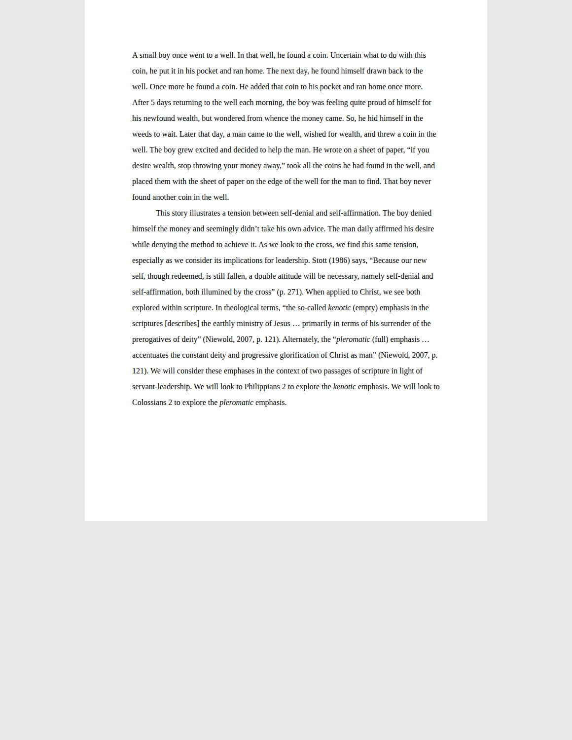A small boy once went to a well. In that well, he found a coin. Uncertain what to do with this coin, he put it in his pocket and ran home. The next day, he found himself drawn back to the well. Once more he found a coin. He added that coin to his pocket and ran home once more. After 5 days returning to the well each morning, the boy was feeling quite proud of himself for his newfound wealth, but wondered from whence the money came. So, he hid himself in the weeds to wait. Later that day, a man came to the well, wished for wealth, and threw a coin in the well. The boy grew excited and decided to help the man. He wrote on a sheet of paper, “if you desire wealth, stop throwing your money away,” took all the coins he had found in the well, and placed them with the sheet of paper on the edge of the well for the man to find. That boy never found another coin in the well.
This story illustrates a tension between self-denial and self-affirmation. The boy denied himself the money and seemingly didn’t take his own advice. The man daily affirmed his desire while denying the method to achieve it. As we look to the cross, we find this same tension, especially as we consider its implications for leadership. Stott (1986) says, “Because our new self, though redeemed, is still fallen, a double attitude will be necessary, namely self-denial and self-affirmation, both illumined by the cross” (p. 271). When applied to Christ, we see both explored within scripture. In theological terms, “the so-called kenotic (empty) emphasis in the scriptures [describes] the earthly ministry of Jesus … primarily in terms of his surrender of the prerogatives of deity” (Niewold, 2007, p. 121). Alternately, the “pleromatic (full) emphasis … accentuates the constant deity and progressive glorification of Christ as man” (Niewold, 2007, p. 121). We will consider these emphases in the context of two passages of scripture in light of servant-leadership. We will look to Philippians 2 to explore the kenotic emphasis. We will look to Colossians 2 to explore the pleromatic emphasis.